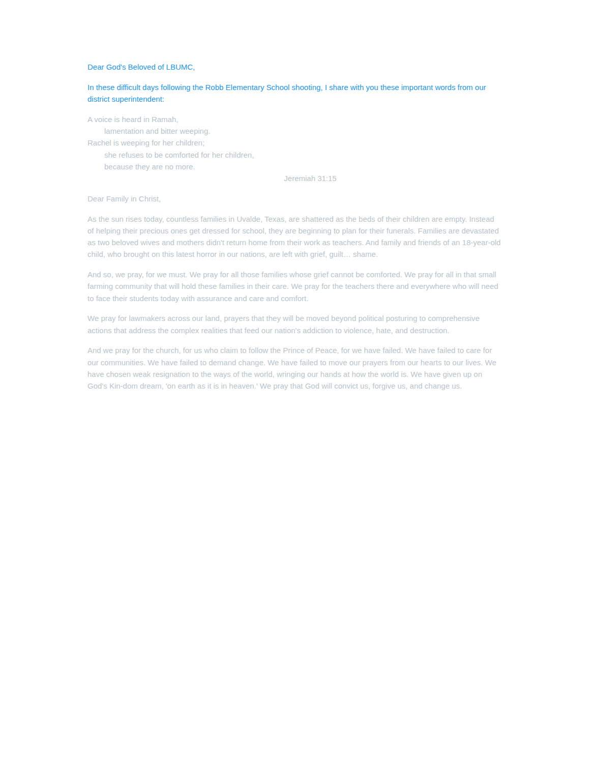Dear God's Beloved of LBUMC,
In these difficult days following the Robb Elementary School shooting, I share with you these important words from our district superintendent:
A voice is heard in Ramah,
lamentation and bitter weeping. Rachel is weeping for her children;
she refuses to be comforted for her children, because they are no more. Jeremiah 31:15
Dear Family in Christ,
As the sun rises today, countless families in Uvalde, Texas, are shattered as the beds of their children are empty. Instead of helping their precious ones get dressed for school, they are beginning to plan for their funerals. Families are devastated as two beloved wives and mothers didn't return home from their work as teachers. And family and friends of an 18-year-old child, who brought on this latest horror in our nations, are left with grief, guilt… shame.
And so, we pray, for we must. We pray for all those families whose grief cannot be comforted. We pray for all in that small farming community that will hold these families in their care. We pray for the teachers there and everywhere who will need to face their students today with assurance and care and comfort.
We pray for lawmakers across our land, prayers that they will be moved beyond political posturing to comprehensive actions that address the complex realities that feed our nation's addiction to violence, hate, and destruction.
And we pray for the church, for us who claim to follow the Prince of Peace, for we have failed. We have failed to care for our communities. We have failed to demand change. We have failed to move our prayers from our hearts to our lives. We have chosen weak resignation to the ways of the world, wringing our hands at how the world is. We have given up on God's Kin-dom dream, 'on earth as it is in heaven.' We pray that God will convict us, forgive us, and change us.